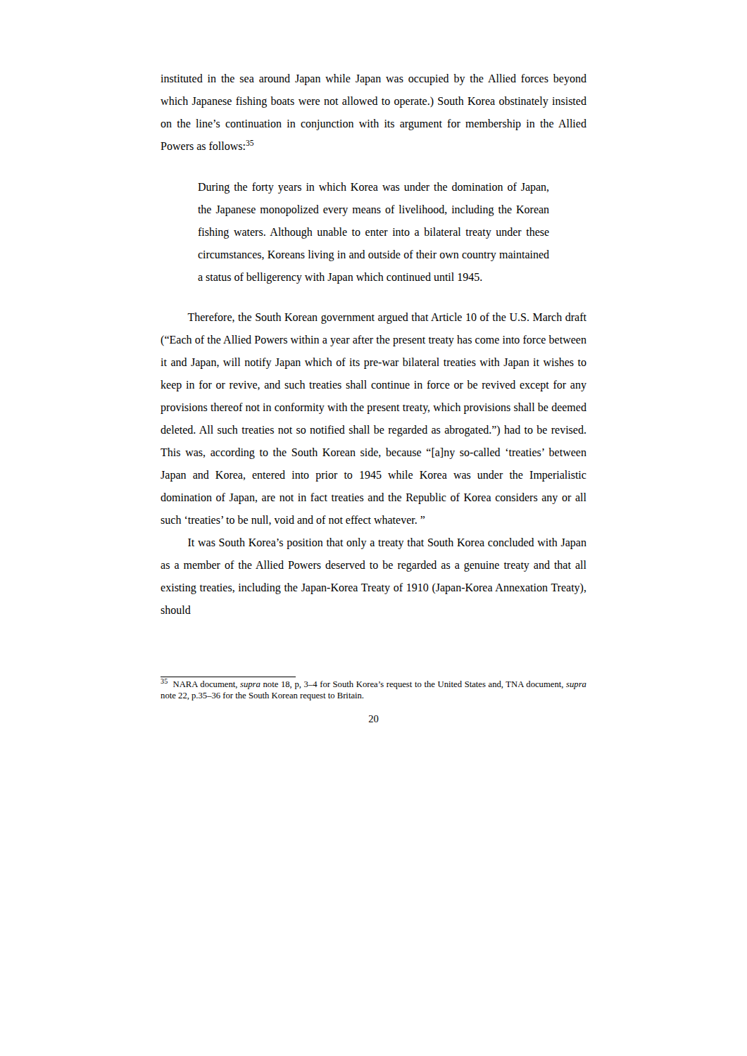instituted in the sea around Japan while Japan was occupied by the Allied forces beyond which Japanese fishing boats were not allowed to operate.) South Korea obstinately insisted on the line’s continuation in conjunction with its argument for membership in the Allied Powers as follows:35
During the forty years in which Korea was under the domination of Japan, the Japanese monopolized every means of livelihood, including the Korean fishing waters. Although unable to enter into a bilateral treaty under these circumstances, Koreans living in and outside of their own country maintained a status of belligerency with Japan which continued until 1945.
Therefore, the South Korean government argued that Article 10 of the U.S. March draft (“Each of the Allied Powers within a year after the present treaty has come into force between it and Japan, will notify Japan which of its pre-war bilateral treaties with Japan it wishes to keep in for or revive, and such treaties shall continue in force or be revived except for any provisions thereof not in conformity with the present treaty, which provisions shall be deemed deleted. All such treaties not so notified shall be regarded as abrogated.”) had to be revised. This was, according to the South Korean side, because “[a]ny so-called ‘treaties’ between Japan and Korea, entered into prior to 1945 while Korea was under the Imperialistic domination of Japan, are not in fact treaties and the Republic of Korea considers any or all such ‘treaties’ to be null, void and of not effect whatever. ”
It was South Korea’s position that only a treaty that South Korea concluded with Japan as a member of the Allied Powers deserved to be regarded as a genuine treaty and that all existing treaties, including the Japan-Korea Treaty of 1910 (Japan-Korea Annexation Treaty), should
35 NARA document, supra note 18, p, 3–4 for South Korea’s request to the United States and, TNA document, supra note 22, p.35–36 for the South Korean request to Britain.
20